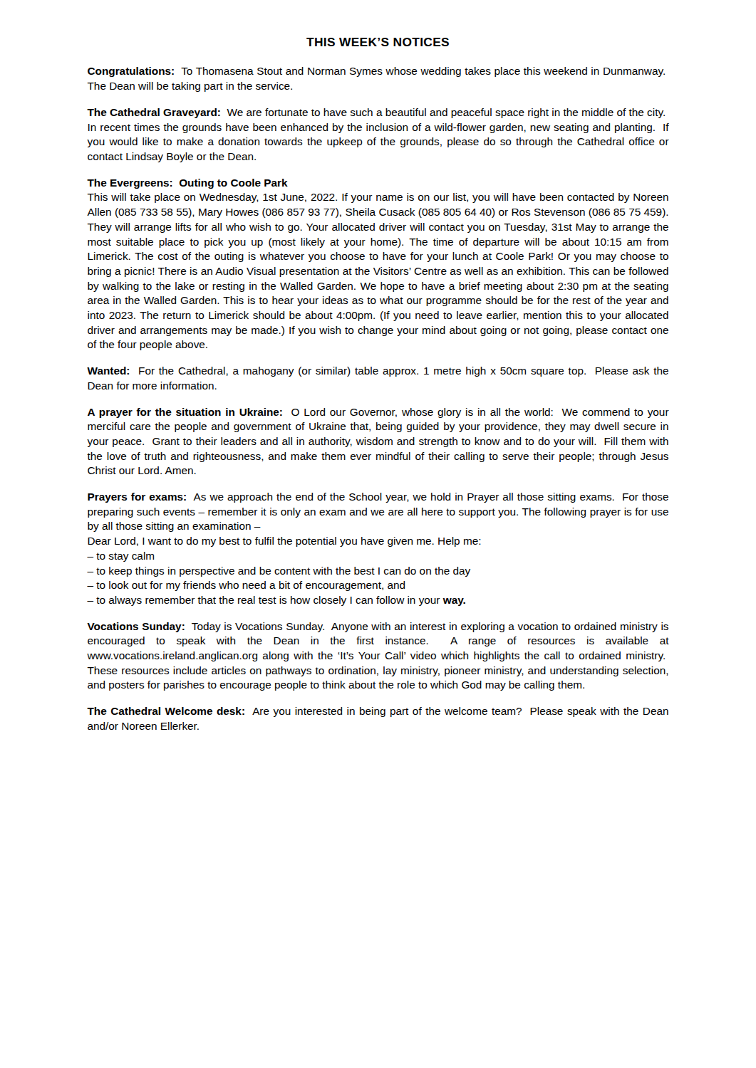This Week’s Notices
Congratulations: To Thomasena Stout and Norman Symes whose wedding takes place this weekend in Dunmanway. The Dean will be taking part in the service.
The Cathedral Graveyard: We are fortunate to have such a beautiful and peaceful space right in the middle of the city. In recent times the grounds have been enhanced by the inclusion of a wild-flower garden, new seating and planting. If you would like to make a donation towards the upkeep of the grounds, please do so through the Cathedral office or contact Lindsay Boyle or the Dean.
The Evergreens: Outing to Coole Park
This will take place on Wednesday, 1st June, 2022. If your name is on our list, you will have been contacted by Noreen Allen (085 733 58 55), Mary Howes (086 857 93 77), Sheila Cusack (085 805 64 40) or Ros Stevenson (086 85 75 459). They will arrange lifts for all who wish to go. Your allocated driver will contact you on Tuesday, 31st May to arrange the most suitable place to pick you up (most likely at your home). The time of departure will be about 10:15 am from Limerick. The cost of the outing is whatever you choose to have for your lunch at Coole Park! Or you may choose to bring a picnic! There is an Audio Visual presentation at the Visitors’ Centre as well as an exhibition. This can be followed by walking to the lake or resting in the Walled Garden. We hope to have a brief meeting about 2:30 pm at the seating area in the Walled Garden. This is to hear your ideas as to what our programme should be for the rest of the year and into 2023. The return to Limerick should be about 4:00pm. (If you need to leave earlier, mention this to your allocated driver and arrangements may be made.) If you wish to change your mind about going or not going, please contact one of the four people above.
Wanted: For the Cathedral, a mahogany (or similar) table approx. 1 metre high x 50cm square top. Please ask the Dean for more information.
A prayer for the situation in Ukraine: O Lord our Governor, whose glory is in all the world: We commend to your merciful care the people and government of Ukraine that, being guided by your providence, they may dwell secure in your peace. Grant to their leaders and all in authority, wisdom and strength to know and to do your will. Fill them with the love of truth and righteousness, and make them ever mindful of their calling to serve their people; through Jesus Christ our Lord. Amen.
Prayers for exams: As we approach the end of the School year, we hold in Prayer all those sitting exams. For those preparing such events – remember it is only an exam and we are all here to support you. The following prayer is for use by all those sitting an examination –
Dear Lord, I want to do my best to fulfil the potential you have given me. Help me:
– to stay calm
– to keep things in perspective and be content with the best I can do on the day
– to look out for my friends who need a bit of encouragement, and
– to always remember that the real test is how closely I can follow in your way.
Vocations Sunday: Today is Vocations Sunday. Anyone with an interest in exploring a vocation to ordained ministry is encouraged to speak with the Dean in the first instance. A range of resources is available at www.vocations.ireland.anglican.org along with the ‘It’s Your Call’ video which highlights the call to ordained ministry. These resources include articles on pathways to ordination, lay ministry, pioneer ministry, and understanding selection, and posters for parishes to encourage people to think about the role to which God may be calling them.
The Cathedral Welcome desk: Are you interested in being part of the welcome team? Please speak with the Dean and/or Noreen Ellerker.